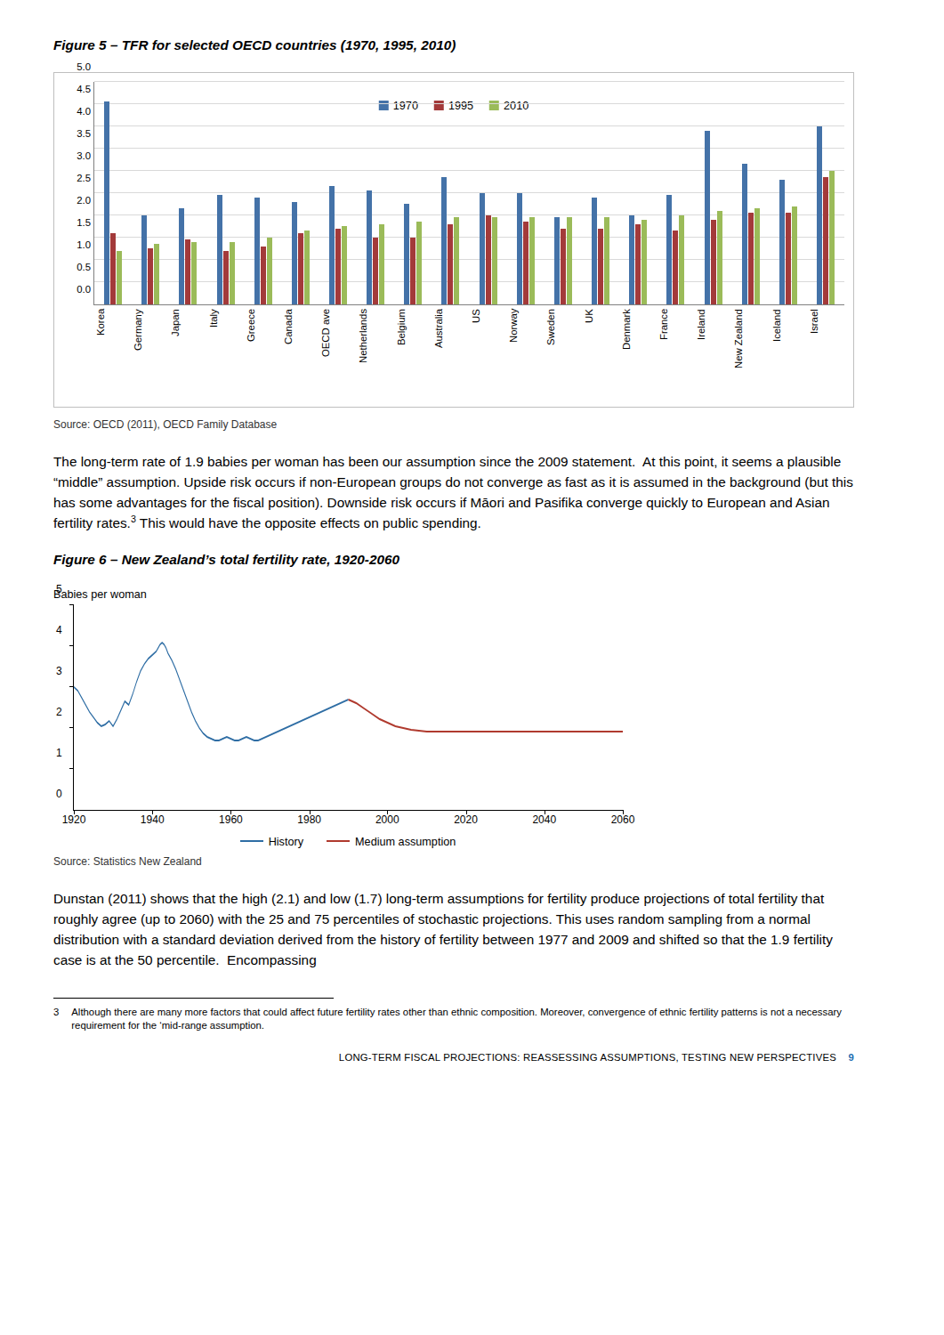Figure 5 – TFR for selected OECD countries (1970, 1995, 2010)
1970 1995 2010
5.0
4.5
4.0
3.5
3.0
2.5
2.0
1.5
1.0
0.5
0.0
Korea
Germany
Japan
Italy
Greece
Canada
OECD ave
Netherlands
Belgium
Australia
US
Norway
Sweden
UK
Denmark
France
Ireland
New Zealand
Iceland
Israel
Source: OECD (2011), OECD Family Database
The long-term rate of 1.9 babies per woman has been our assumption since the 2009 statement. At this point, it seems a plausible “middle” assumption. Upside risk occurs if non-European groups do not converge as fast as it is assumed in the background (but this has some advantages for the fiscal position). Downside risk occurs if Māori and Pasifika converge quickly to European and Asian fertility rates.3 This would have the opposite effects on public spending.
Figure 6 – New Zealand’s total fertility rate, 1920-2060
Babies per woman
5
4
3
2
1
0
1920
1940
1960
1980
2000
2020
2040
2060
History Medium assumption
Source: Statistics New Zealand
Dunstan (2011) shows that the high (2.1) and low (1.7) long-term assumptions for fertility produce projections of total fertility that roughly agree (up to 2060) with the 25 and 75 percentiles of stochastic projections. This uses random sampling from a normal distribution with a standard deviation derived from the history of fertility between 1977 and 2009 and shifted so that the 1.9 fertility case is at the 50 percentile. Encompassing
3 Although there are many more factors that could affect future fertility rates other than ethnic composition. Moreover, convergence of ethnic fertility patterns is not a necessary requirement for the ‘mid-range assumption.
LONG-TERM FISCAL PROJECTIONS: REASSESSING ASSUMPTIONS, TESTING NEW PERSPECTIVES 9